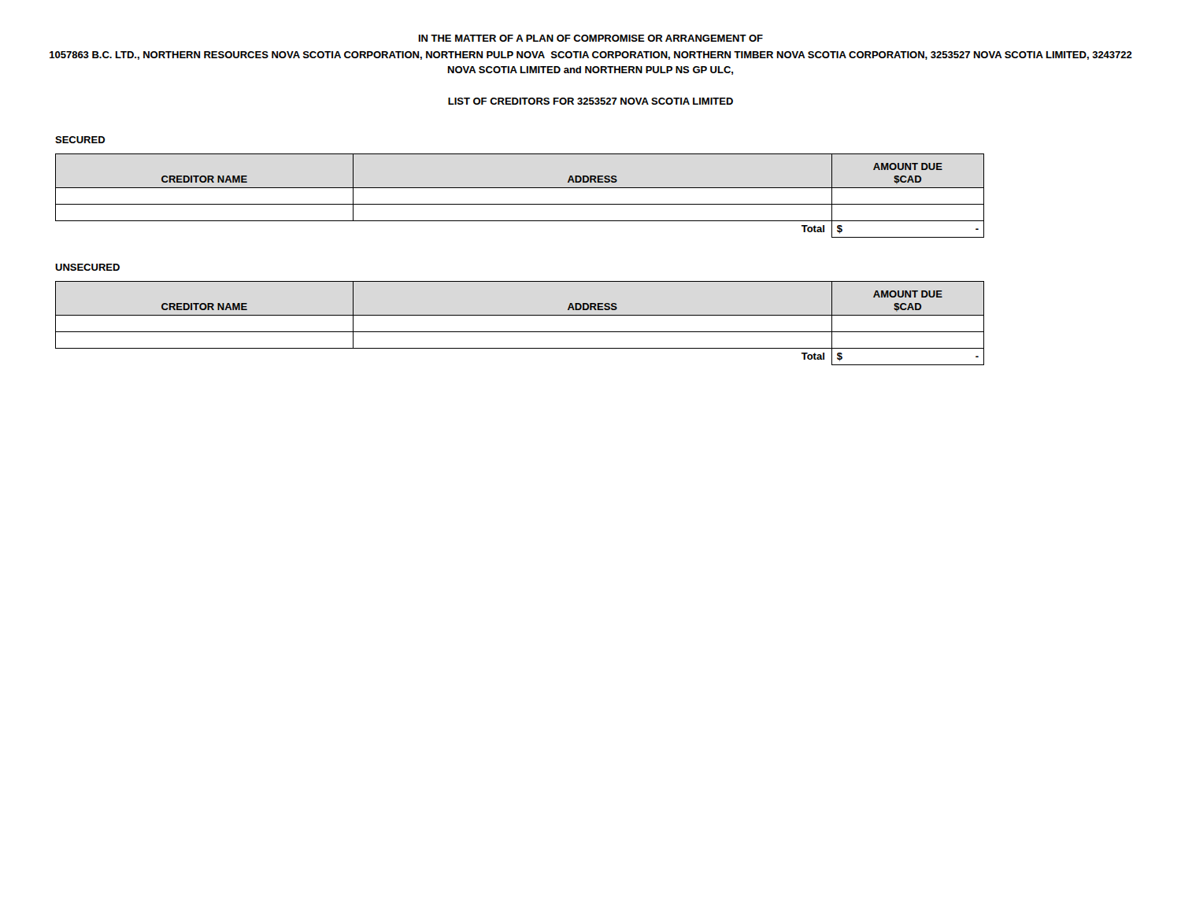IN THE MATTER OF A PLAN OF COMPROMISE OR ARRANGEMENT OF
1057863 B.C. LTD., NORTHERN RESOURCES NOVA SCOTIA CORPORATION, NORTHERN PULP NOVA SCOTIA CORPORATION, NORTHERN TIMBER NOVA SCOTIA CORPORATION, 3253527 NOVA SCOTIA LIMITED, 3243722 NOVA SCOTIA LIMITED and NORTHERN PULP NS GP ULC,
LIST OF CREDITORS FOR 3253527 NOVA SCOTIA LIMITED
SECURED
| CREDITOR NAME | ADDRESS | AMOUNT DUE $CAD |
| --- | --- | --- |
| Total | $ - |
UNSECURED
| CREDITOR NAME | ADDRESS | AMOUNT DUE $CAD |
| --- | --- | --- |
| Total | $ - |